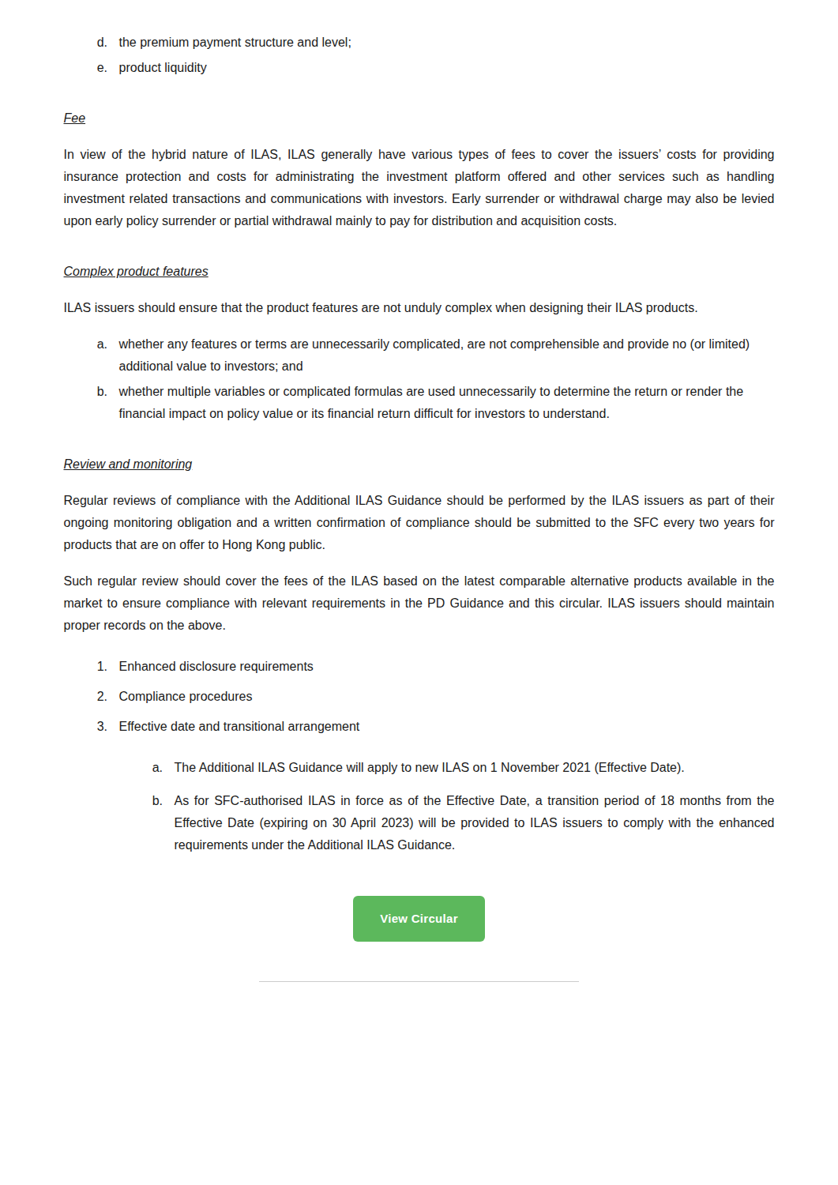the premium payment structure and level;
product liquidity
Fee
In view of the hybrid nature of ILAS, ILAS generally have various types of fees to cover the issuers’ costs for providing insurance protection and costs for administrating the investment platform offered and other services such as handling investment related transactions and communications with investors. Early surrender or withdrawal charge may also be levied upon early policy surrender or partial withdrawal mainly to pay for distribution and acquisition costs.
Complex product features
ILAS issuers should ensure that the product features are not unduly complex when designing their ILAS products.
whether any features or terms are unnecessarily complicated, are not comprehensible and provide no (or limited) additional value to investors; and
whether multiple variables or complicated formulas are used unnecessarily to determine the return or render the financial impact on policy value or its financial return difficult for investors to understand.
Review and monitoring
Regular reviews of compliance with the Additional ILAS Guidance should be performed by the ILAS issuers as part of their ongoing monitoring obligation and a written confirmation of compliance should be submitted to the SFC every two years for products that are on offer to Hong Kong public.
Such regular review should cover the fees of the ILAS based on the latest comparable alternative products available in the market to ensure compliance with relevant requirements in the PD Guidance and this circular. ILAS issuers should maintain proper records on the above.
Enhanced disclosure requirements
Compliance procedures
Effective date and transitional arrangement
The Additional ILAS Guidance will apply to new ILAS on 1 November 2021 (Effective Date).
As for SFC-authorised ILAS in force as of the Effective Date, a transition period of 18 months from the Effective Date (expiring on 30 April 2023) will be provided to ILAS issuers to comply with the enhanced requirements under the Additional ILAS Guidance.
View Circular